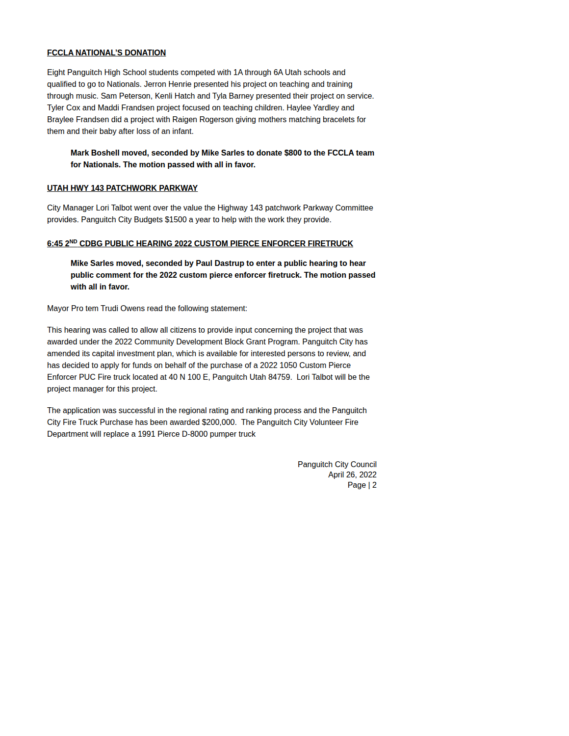FCCLA NATIONAL’S DONATION
Eight Panguitch High School students competed with 1A through 6A Utah schools and qualified to go to Nationals. Jerron Henrie presented his project on teaching and training through music. Sam Peterson, Kenli Hatch and Tyla Barney presented their project on service. Tyler Cox and Maddi Frandsen project focused on teaching children. Haylee Yardley and Braylee Frandsen did a project with Raigen Rogerson giving mothers matching bracelets for them and their baby after loss of an infant.
Mark Boshell moved, seconded by Mike Sarles to donate $800 to the FCCLA team for Nationals. The motion passed with all in favor.
UTAH HWY 143 PATCHWORK PARKWAY
City Manager Lori Talbot went over the value the Highway 143 patchwork Parkway Committee provides. Panguitch City Budgets $1500 a year to help with the work they provide.
6:45 2ND CDBG PUBLIC HEARING 2022 CUSTOM PIERCE ENFORCER FIRETRUCK
Mike Sarles moved, seconded by Paul Dastrup to enter a public hearing to hear public comment for the 2022 custom pierce enforcer firetruck. The motion passed with all in favor.
Mayor Pro tem Trudi Owens read the following statement:
This hearing was called to allow all citizens to provide input concerning the project that was awarded under the 2022 Community Development Block Grant Program. Panguitch City has amended its capital investment plan, which is available for interested persons to review, and has decided to apply for funds on behalf of the purchase of a 2022 1050 Custom Pierce Enforcer PUC Fire truck located at 40 N 100 E, Panguitch Utah 84759. Lori Talbot will be the project manager for this project.
The application was successful in the regional rating and ranking process and the Panguitch City Fire Truck Purchase has been awarded $200,000. The Panguitch City Volunteer Fire Department will replace a 1991 Pierce D-8000 pumper truck
Panguitch City Council
April 26, 2022
Page | 2